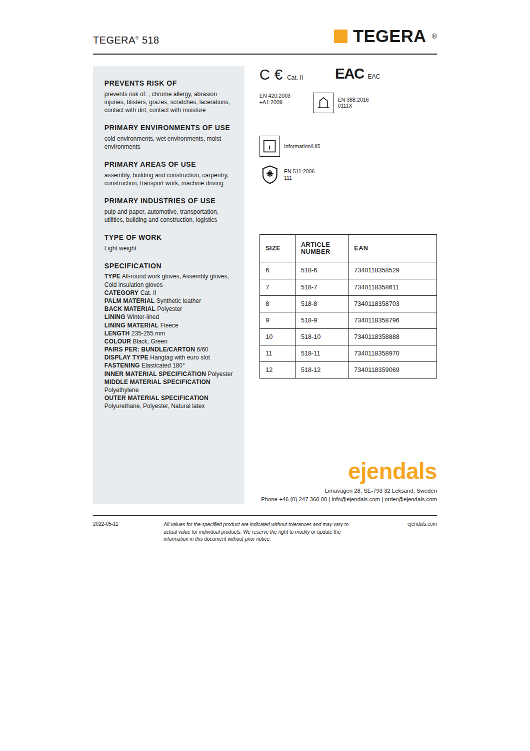TEGERA® 518
TEGERA®
Prevents risk of
prevents risk of: , chrome allergy, abrasion injuries, blisters, grazes, scratches, lacerations, contact with dirt, contact with moisture
Primary environments of use
cold environments, wet environments, moist environments
Primary areas of use
assembly, building and construction, carpentry, construction, transport work, machine driving
Primary industries of use
pulp and paper, automotive, transportation, utilities, building and construction, logistics
Type of work
Light weight
Specification
TYPE All-round work gloves, Assembly gloves, Cold insulation gloves
CATEGORY Cat. II
PALM MATERIAL Synthetic leather
BACK MATERIAL Polyester
LINING Winter-lined
LINING MATERIAL Fleece
LENGTH 235-255 mm
COLOUR Black, Green
PAIRS PER: BUNDLE/CARTON 6/60
DISPLAY TYPE Hangtag with euro slot
FASTENING Elasticated 180°
INNER MATERIAL SPECIFICATION Polyester
MIDDLE MATERIAL SPECIFICATION Polyethylene
OUTER MATERIAL SPECIFICATION Polyurethane, Polyester, Natural latex
C €Cat. II
EAC EAC
EN 420:2003
+A1:2009
EN 388:2016
0111X
Information/UI5
EN 511:2006
111
| SIZE | ARTICLE NUMBER | EAN |
| --- | --- | --- |
| 6 | 518-6 | 7340118358529 |
| 7 | 518-7 | 7340118358611 |
| 8 | 518-8 | 7340118358703 |
| 9 | 518-9 | 7340118358796 |
| 10 | 518-10 | 7340118358888 |
| 11 | 518-11 | 7340118358970 |
| 12 | 518-12 | 7340118359069 |
ejendals
Limavägen 28, SE-793 32 Leksand, Sweden
Phone +46 (0) 247 360 00 | info@ejendals.com | order@ejendals.com
2022-05-11
All values for the specified product are indicated without tolerances and may vary to actual value for individual products. We reserve the right to modify or update the information in this document without prior notice.
ejendals.com